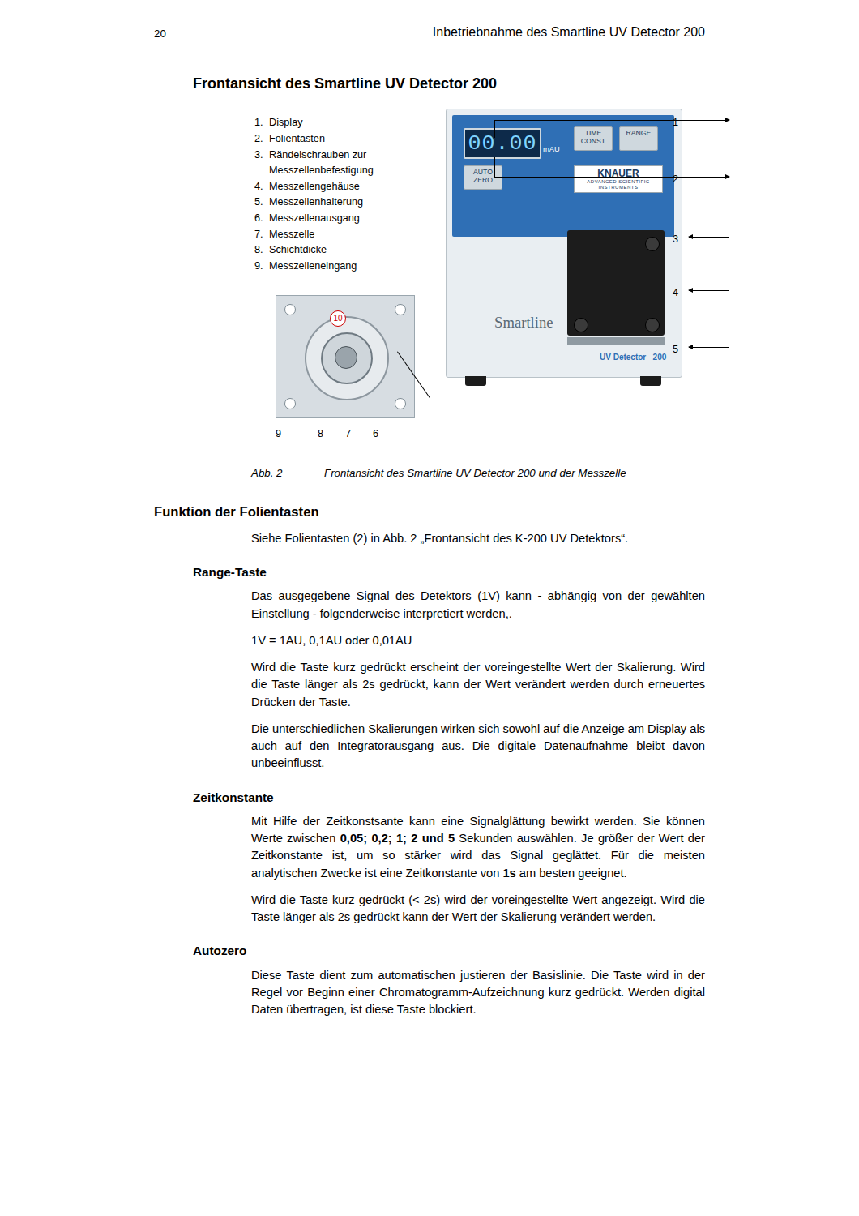20
Inbetriebnahme des Smartline UV Detector 200
Frontansicht des Smartline UV Detector 200
Display
Folientasten
Rändelschrauben zur
Messzellenbefestigung
Messzellengehäuse
Messzellenhalterung
Messzellenausgang
Messzelle
Schichtdicke
Messzelleneingang
00.00
mAU
TIME
CONST
RANGE
AUTO
ZERO
KNAUERADVANCED SCIENTIFIC INSTRUMENTS
Smartline
UV Detector 200
10
1 2 3 4 5
9 8 7 6
Abb. 2 Frontansicht des Smartline UV Detector 200 und der Messzelle
Funktion der Folientasten
Siehe Folientasten (2) in Abb. 2 „Frontansicht des K-200 UV Detektors“.
Range-Taste
Das ausgegebene Signal des Detektors (1V) kann - abhängig von der gewählten Einstellung - folgenderweise interpretiert werden,.
1V = 1AU, 0,1AU oder 0,01AU
Wird die Taste kurz gedrückt erscheint der voreingestellte Wert der Skalierung. Wird die Taste länger als 2s gedrückt, kann der Wert verändert werden durch erneuertes Drücken der Taste.
Die unterschiedlichen Skalierungen wirken sich sowohl auf die Anzeige am Display als auch auf den Integratorausgang aus. Die digitale Datenaufnahme bleibt davon unbeeinflusst.
Zeitkonstante
Mit Hilfe der Zeitkonstsante kann eine Signalglättung bewirkt werden. Sie können Werte zwischen 0,05; 0,2; 1; 2 und 5 Sekunden auswählen. Je größer der Wert der Zeitkonstante ist, um so stärker wird das Signal geglättet. Für die meisten analytischen Zwecke ist eine Zeitkonstante von 1s am besten geeignet.
Wird die Taste kurz gedrückt (< 2s) wird der voreingestellte Wert angezeigt. Wird die Taste länger als 2s gedrückt kann der Wert der Skalierung verändert werden.
Autozero
Diese Taste dient zum automatischen justieren der Basislinie. Die Taste wird in der Regel vor Beginn einer Chromatogramm-Aufzeichnung kurz gedrückt. Werden digital Daten übertragen, ist diese Taste blockiert.